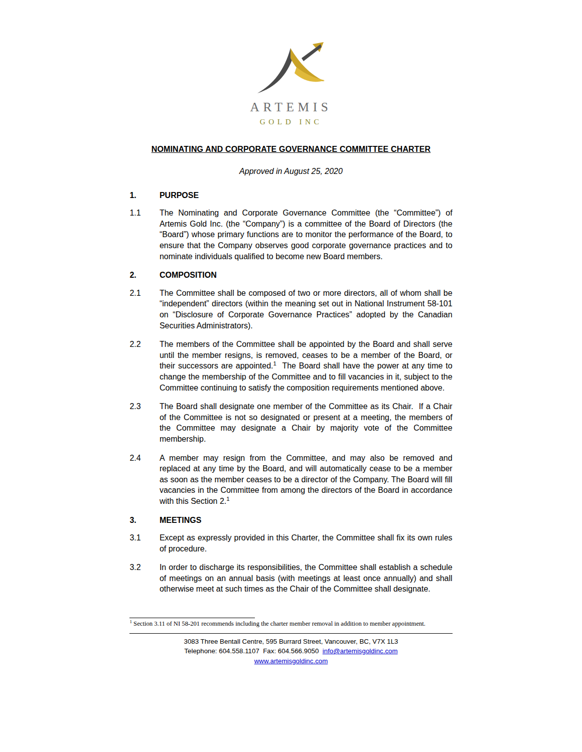ARTEMIS
GOLD INC
NOMINATING AND CORPORATE GOVERNANCE COMMITTEE CHARTER
Approved in August 25, 2020
1.
Purpose
1.1
The Nominating and Corporate Governance Committee (the “Committee”) of Artemis Gold Inc. (the “Company”) is a committee of the Board of Directors (the “Board”) whose primary functions are to monitor the performance of the Board, to ensure that the Company observes good corporate governance practices and to nominate individuals qualified to become new Board members.
2.
Composition
2.1
The Committee shall be composed of two or more directors, all of whom shall be “independent” directors (within the meaning set out in National Instrument 58-101 on “Disclosure of Corporate Governance Practices” adopted by the Canadian Securities Administrators).
2.2
The members of the Committee shall be appointed by the Board and shall serve until the member resigns, is removed, ceases to be a member of the Board, or their successors are appointed.1 The Board shall have the power at any time to change the membership of the Committee and to fill vacancies in it, subject to the Committee continuing to satisfy the composition requirements mentioned above.
2.3
The Board shall designate one member of the Committee as its Chair. If a Chair of the Committee is not so designated or present at a meeting, the members of the Committee may designate a Chair by majority vote of the Committee membership.
2.4
A member may resign from the Committee, and may also be removed and replaced at any time by the Board, and will automatically cease to be a member as soon as the member ceases to be a director of the Company. The Board will fill vacancies in the Committee from among the directors of the Board in accordance with this Section 2.1
3.
Meetings
3.1
Except as expressly provided in this Charter, the Committee shall fix its own rules of procedure.
3.2
In order to discharge its responsibilities, the Committee shall establish a schedule of meetings on an annual basis (with meetings at least once annually) and shall otherwise meet at such times as the Chair of the Committee shall designate.
1 Section 3.11 of NI 58-201 recommends including the charter member removal in addition to member appointment.
3083 Three Bentall Centre, 595 Burrard Street, Vancouver, BC, V7X 1L3
Telephone: 604.558.1107 Fax: 604.566.9050 info@artemisgoldinc.com
www.artemisgoldinc.com